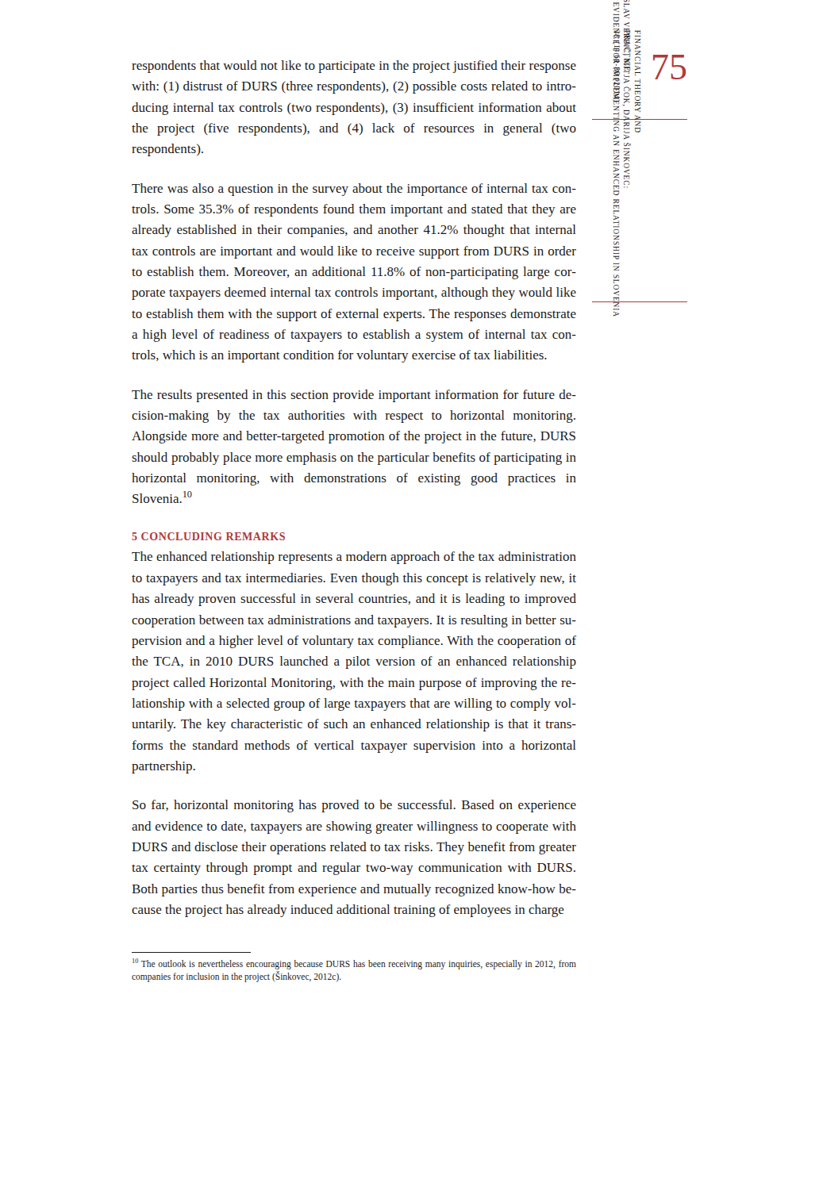75
FINANCIAL THEORY AND PRACTICE 38 (1) 61-80 (2014)
MIROSLAV VERBIČ, MITJA ČOK, DARIJA ŠINKOVEC: SOME EVIDENCE FOR IMPLEMENTING AN ENHANCED RELATIONSHIP IN SLOVENIA
respondents that would not like to participate in the project justified their response with: (1) distrust of DURS (three respondents), (2) possible costs related to introducing internal tax controls (two respondents), (3) insufficient information about the project (five respondents), and (4) lack of resources in general (two respondents).
There was also a question in the survey about the importance of internal tax controls. Some 35.3% of respondents found them important and stated that they are already established in their companies, and another 41.2% thought that internal tax controls are important and would like to receive support from DURS in order to establish them. Moreover, an additional 11.8% of non-participating large corporate taxpayers deemed internal tax controls important, although they would like to establish them with the support of external experts. The responses demonstrate a high level of readiness of taxpayers to establish a system of internal tax controls, which is an important condition for voluntary exercise of tax liabilities.
The results presented in this section provide important information for future decision-making by the tax authorities with respect to horizontal monitoring. Alongside more and better-targeted promotion of the project in the future, DURS should probably place more emphasis on the particular benefits of participating in horizontal monitoring, with demonstrations of existing good practices in Slovenia.10
5 Concluding remarks
The enhanced relationship represents a modern approach of the tax administration to taxpayers and tax intermediaries. Even though this concept is relatively new, it has already proven successful in several countries, and it is leading to improved cooperation between tax administrations and taxpayers. It is resulting in better supervision and a higher level of voluntary tax compliance. With the cooperation of the TCA, in 2010 DURS launched a pilot version of an enhanced relationship project called Horizontal Monitoring, with the main purpose of improving the relationship with a selected group of large taxpayers that are willing to comply voluntarily. The key characteristic of such an enhanced relationship is that it transforms the standard methods of vertical taxpayer supervision into a horizontal partnership.
So far, horizontal monitoring has proved to be successful. Based on experience and evidence to date, taxpayers are showing greater willingness to cooperate with DURS and disclose their operations related to tax risks. They benefit from greater tax certainty through prompt and regular two-way communication with DURS. Both parties thus benefit from experience and mutually recognized know-how because the project has already induced additional training of employees in charge
10 The outlook is nevertheless encouraging because DURS has been receiving many inquiries, especially in 2012, from companies for inclusion in the project (Šinkovec, 2012c).